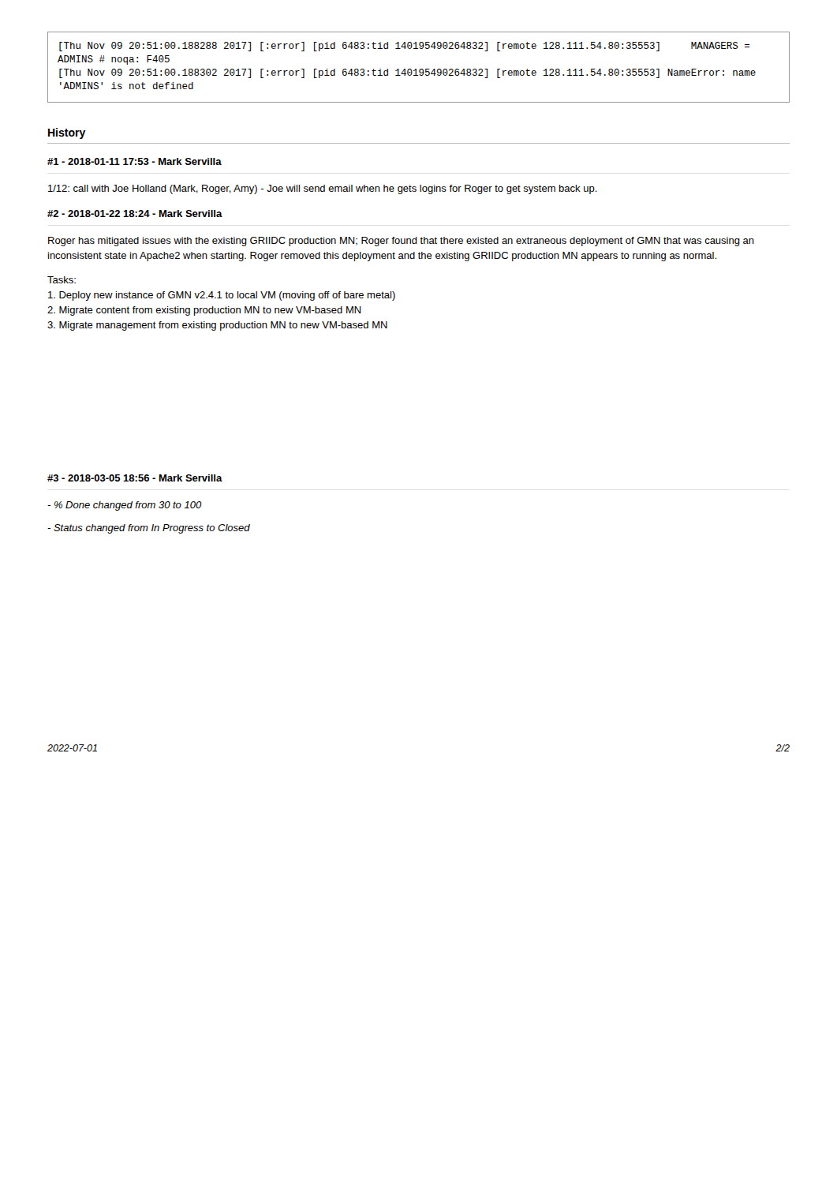[Thu Nov 09 20:51:00.188288 2017] [:error] [pid 6483:tid 140195490264832] [remote 128.111.54.80:35553]     MANAGERS = ADMINS # noqa: F405
[Thu Nov 09 20:51:00.188302 2017] [:error] [pid 6483:tid 140195490264832] [remote 128.111.54.80:35553] NameError: name 'ADMINS' is not defined
History
#1 - 2018-01-11 17:53 - Mark Servilla
1/12: call with Joe Holland (Mark, Roger, Amy) - Joe will send email when he gets logins for Roger to get system back up.
#2 - 2018-01-22 18:24 - Mark Servilla
Roger has mitigated issues with the existing GRIIDC production MN; Roger found that there existed an extraneous deployment of GMN that was causing an inconsistent state in Apache2 when starting. Roger removed this deployment and the existing GRIIDC production MN appears to running as normal.
Tasks:
1. Deploy new instance of GMN v2.4.1 to local VM (moving off of bare metal)
2. Migrate content from existing production MN to new VM-based MN
3. Migrate management from existing production MN to new VM-based MN
#3 - 2018-03-05 18:56 - Mark Servilla
- % Done changed from 30 to 100
- Status changed from In Progress to Closed
2022-07-01 2/2